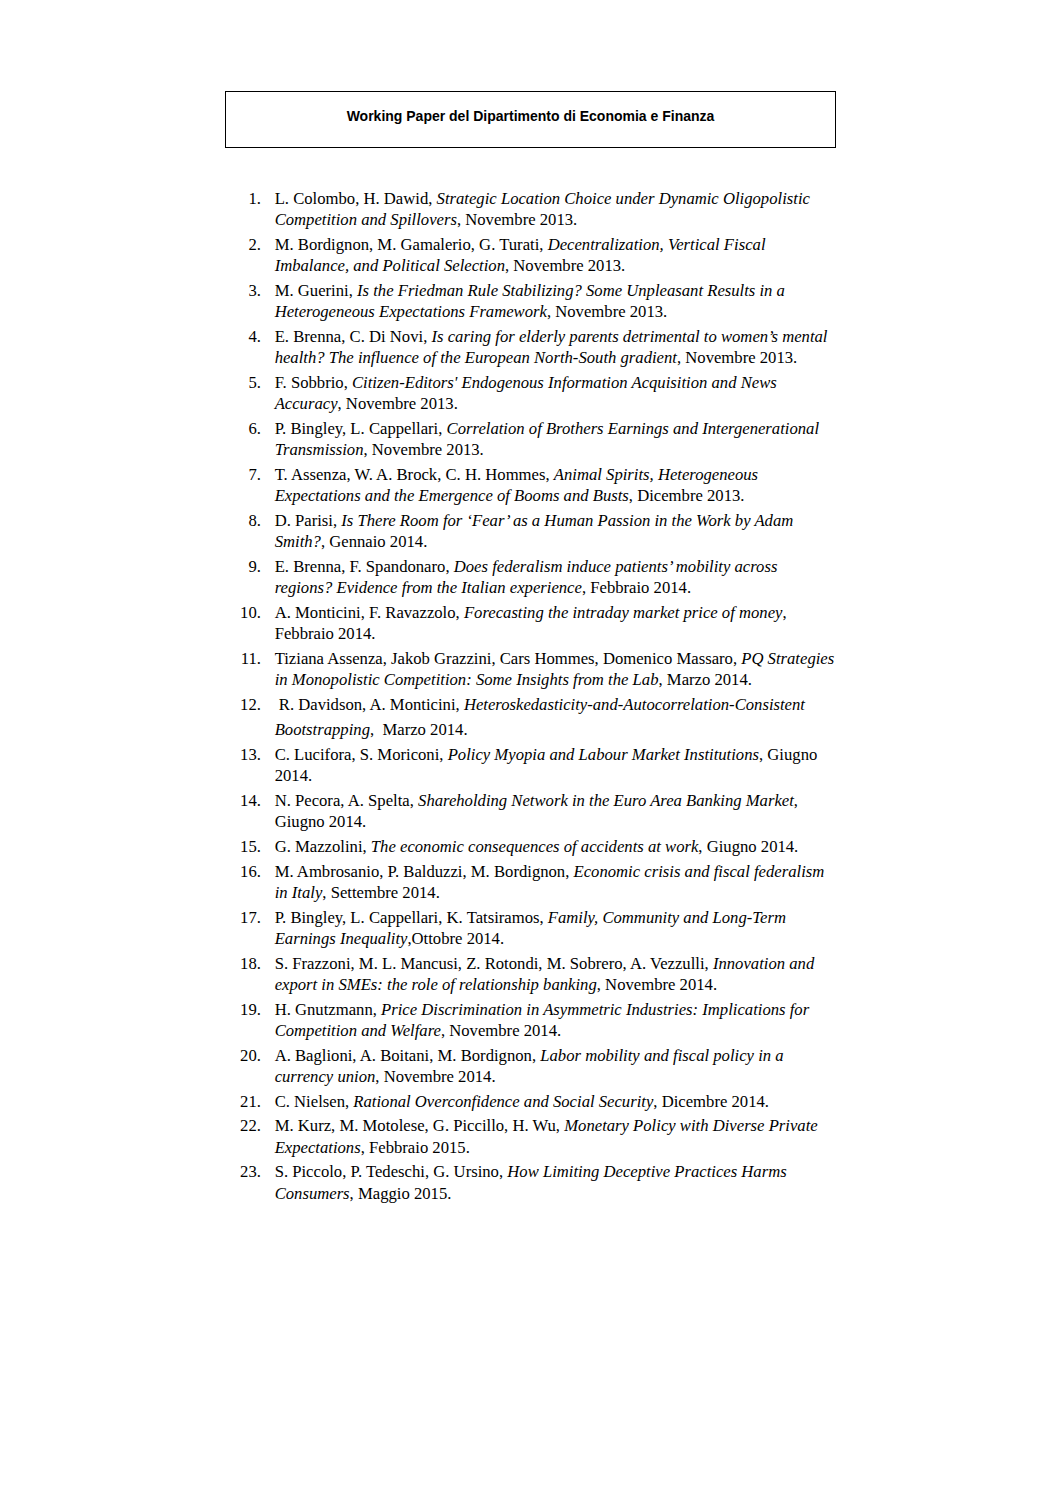Working Paper del Dipartimento di Economia e Finanza
L. Colombo, H. Dawid, Strategic Location Choice under Dynamic Oligopolistic Competition and Spillovers, Novembre 2013.
M. Bordignon, M. Gamalerio, G. Turati, Decentralization, Vertical Fiscal Imbalance, and Political Selection, Novembre 2013.
M. Guerini, Is the Friedman Rule Stabilizing? Some Unpleasant Results in a Heterogeneous Expectations Framework, Novembre 2013.
E. Brenna, C. Di Novi, Is caring for elderly parents detrimental to women’s mental health? The influence of the European North-South gradient, Novembre 2013.
F. Sobbrio, Citizen-Editors' Endogenous Information Acquisition and News Accuracy, Novembre 2013.
P. Bingley, L. Cappellari, Correlation of Brothers Earnings and Intergenerational Transmission, Novembre 2013.
T. Assenza, W. A. Brock, C. H. Hommes, Animal Spirits, Heterogeneous Expectations and the Emergence of Booms and Busts, Dicembre 2013.
D. Parisi, Is There Room for ‘Fear’ as a Human Passion in the Work by Adam Smith?, Gennaio 2014.
E. Brenna, F. Spandonaro, Does federalism induce patients’ mobility across regions? Evidence from the Italian experience, Febbraio 2014.
A. Monticini, F. Ravazzolo, Forecasting the intraday market price of money, Febbraio 2014.
Tiziana Assenza, Jakob Grazzini, Cars Hommes, Domenico Massaro, PQ Strategies in Monopolistic Competition: Some Insights from the Lab, Marzo 2014.
R. Davidson, A. Monticini, Heteroskedasticity-and-Autocorrelation-Consistent Bootstrapping, Marzo 2014.
C. Lucifora, S. Moriconi, Policy Myopia and Labour Market Institutions, Giugno 2014.
N. Pecora, A. Spelta, Shareholding Network in the Euro Area Banking Market, Giugno 2014.
G. Mazzolini, The economic consequences of accidents at work, Giugno 2014.
M. Ambrosanio, P. Balduzzi, M. Bordignon, Economic crisis and fiscal federalism in Italy, Settembre 2014.
P. Bingley, L. Cappellari, K. Tatsiramos, Family, Community and Long-Term Earnings Inequality,Ottobre 2014.
S. Frazzoni, M. L. Mancusi, Z. Rotondi, M. Sobrero, A. Vezzulli, Innovation and export in SMEs: the role of relationship banking, Novembre 2014.
H. Gnutzmann, Price Discrimination in Asymmetric Industries: Implications for Competition and Welfare, Novembre 2014.
A. Baglioni, A. Boitani, M. Bordignon, Labor mobility and fiscal policy in a currency union, Novembre 2014.
C. Nielsen, Rational Overconfidence and Social Security, Dicembre 2014.
M. Kurz, M. Motolese, G. Piccillo, H. Wu, Monetary Policy with Diverse Private Expectations, Febbraio 2015.
S. Piccolo, P. Tedeschi, G. Ursino, How Limiting Deceptive Practices Harms Consumers, Maggio 2015.